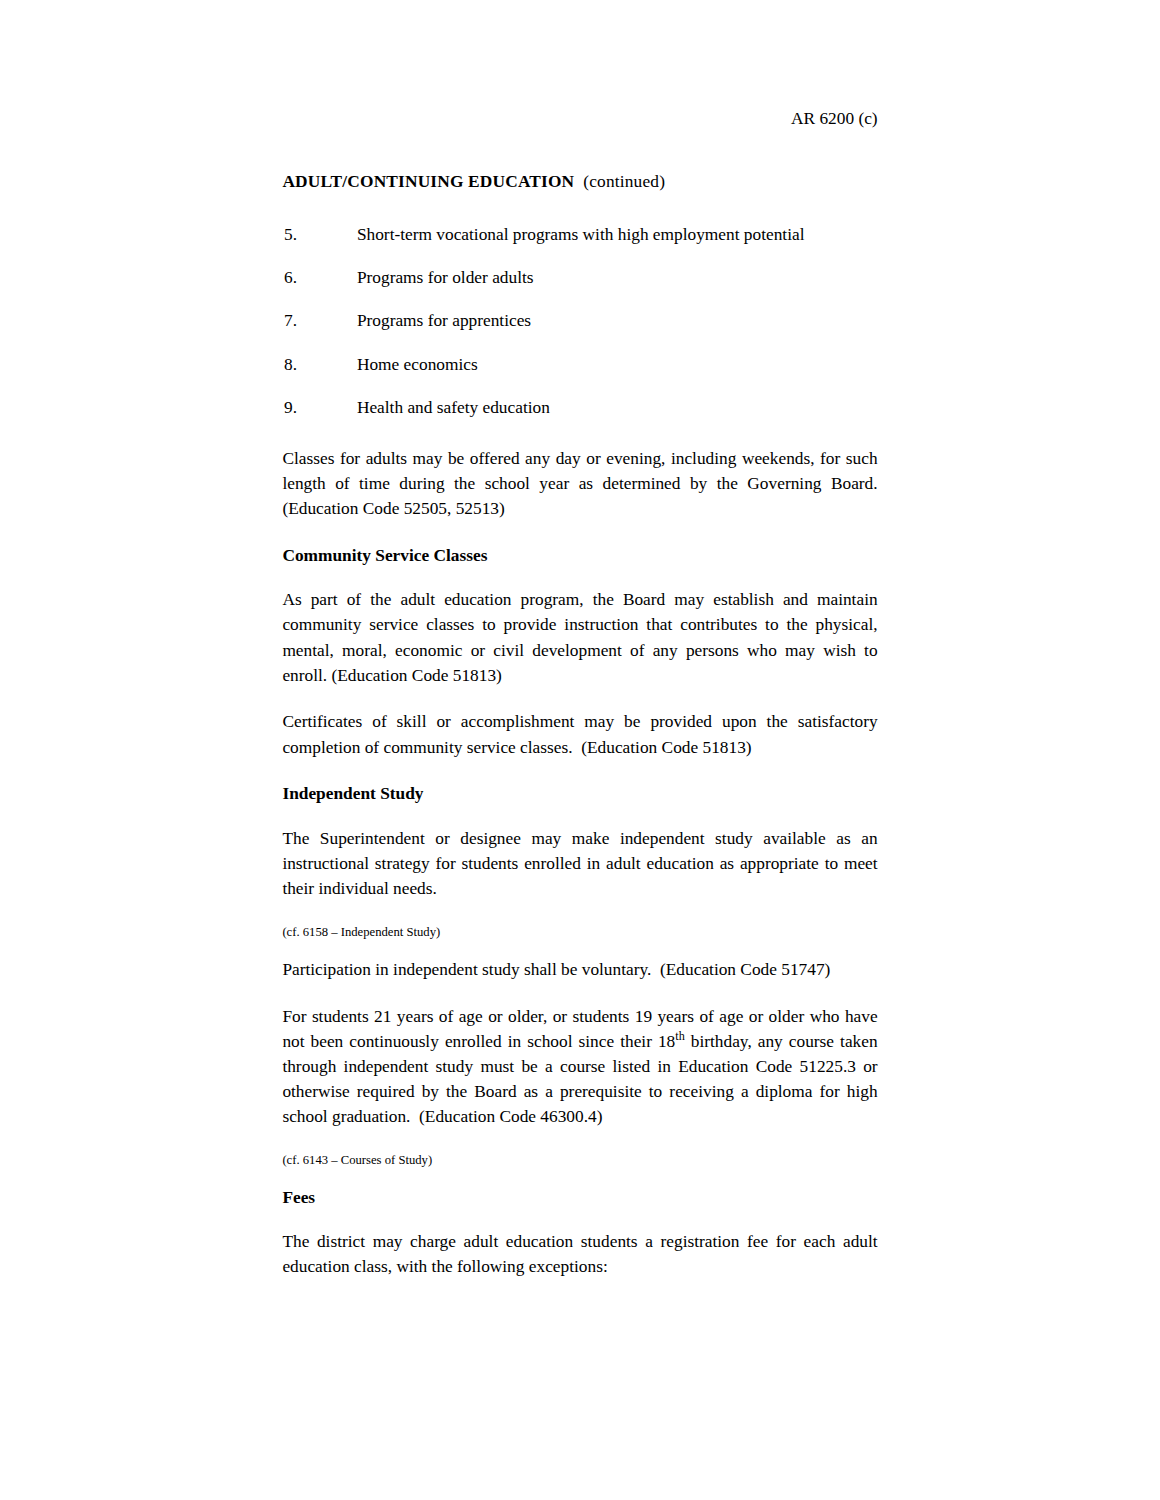AR 6200 (c)
ADULT/CONTINUING EDUCATION (continued)
5. Short-term vocational programs with high employment potential
6. Programs for older adults
7. Programs for apprentices
8. Home economics
9. Health and safety education
Classes for adults may be offered any day or evening, including weekends, for such length of time during the school year as determined by the Governing Board. (Education Code 52505, 52513)
Community Service Classes
As part of the adult education program, the Board may establish and maintain community service classes to provide instruction that contributes to the physical, mental, moral, economic or civil development of any persons who may wish to enroll. (Education Code 51813)
Certificates of skill or accomplishment may be provided upon the satisfactory completion of community service classes. (Education Code 51813)
Independent Study
The Superintendent or designee may make independent study available as an instructional strategy for students enrolled in adult education as appropriate to meet their individual needs.
(cf. 6158 – Independent Study)
Participation in independent study shall be voluntary. (Education Code 51747)
For students 21 years of age or older, or students 19 years of age or older who have not been continuously enrolled in school since their 18th birthday, any course taken through independent study must be a course listed in Education Code 51225.3 or otherwise required by the Board as a prerequisite to receiving a diploma for high school graduation. (Education Code 46300.4)
(cf. 6143 – Courses of Study)
Fees
The district may charge adult education students a registration fee for each adult education class, with the following exceptions: